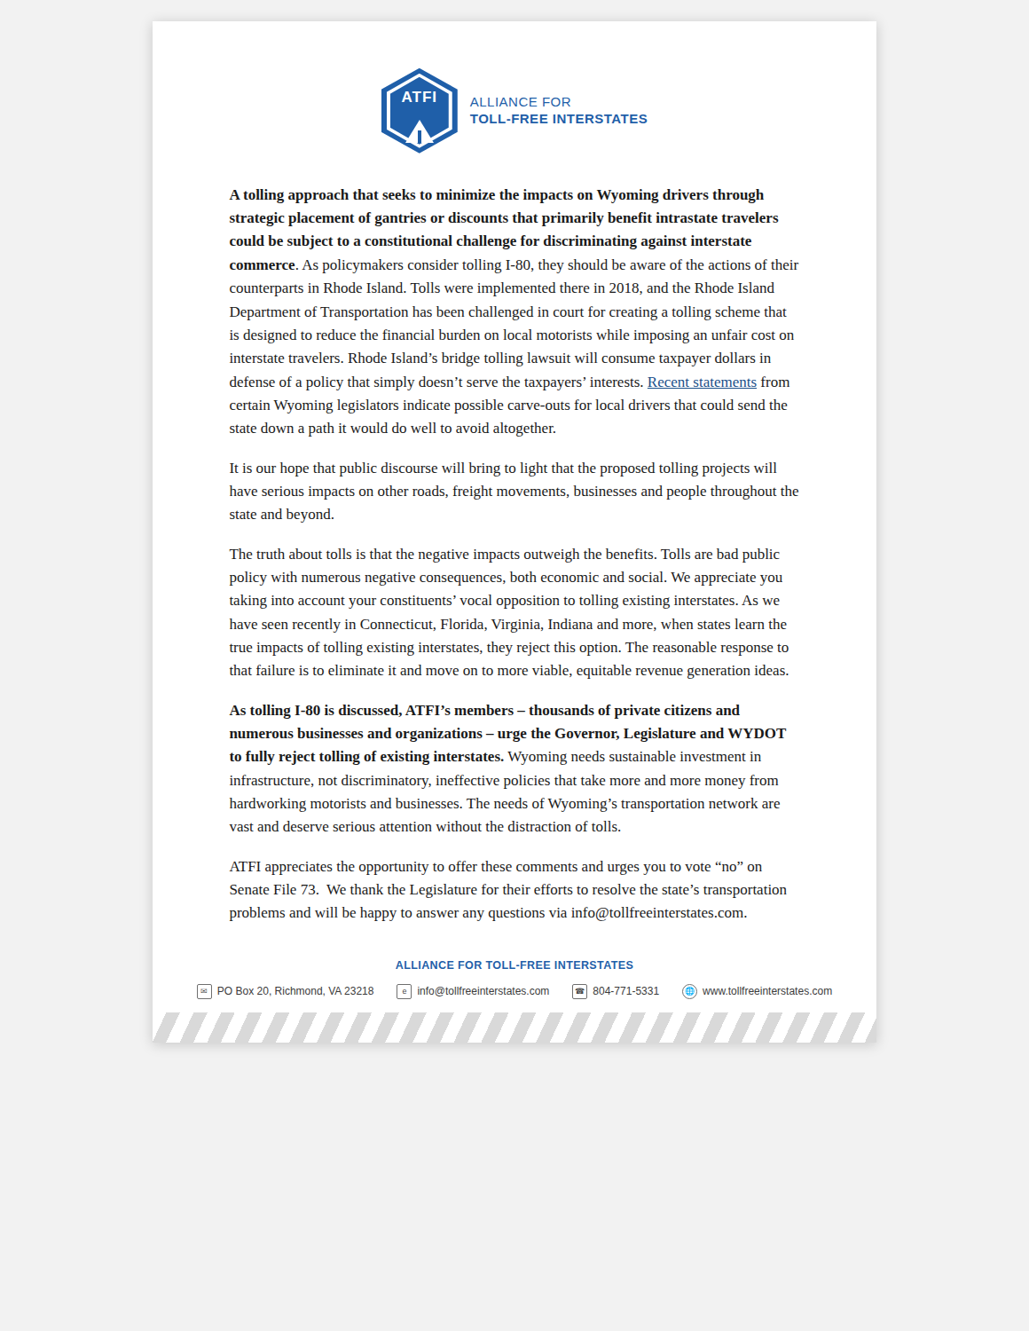ATFI
ALLIANCE FOR
TOLL-FREE INTERSTATES
A tolling approach that seeks to minimize the impacts on Wyoming drivers through strategic placement of gantries or discounts that primarily benefit intrastate travelers could be subject to a constitutional challenge for discriminating against interstate commerce. As policymakers consider tolling I-80, they should be aware of the actions of their counterparts in Rhode Island. Tolls were implemented there in 2018, and the Rhode Island Department of Transportation has been challenged in court for creating a tolling scheme that is designed to reduce the financial burden on local motorists while imposing an unfair cost on interstate travelers. Rhode Island’s bridge tolling lawsuit will consume taxpayer dollars in defense of a policy that simply doesn’t serve the taxpayers’ interests. Recent statements from certain Wyoming legislators indicate possible carve-outs for local drivers that could send the state down a path it would do well to avoid altogether.
It is our hope that public discourse will bring to light that the proposed tolling projects will have serious impacts on other roads, freight movements, businesses and people throughout the state and beyond.
The truth about tolls is that the negative impacts outweigh the benefits. Tolls are bad public policy with numerous negative consequences, both economic and social. We appreciate you taking into account your constituents’ vocal opposition to tolling existing interstates. As we have seen recently in Connecticut, Florida, Virginia, Indiana and more, when states learn the true impacts of tolling existing interstates, they reject this option. The reasonable response to that failure is to eliminate it and move on to more viable, equitable revenue generation ideas.
As tolling I-80 is discussed, ATFI’s members – thousands of private citizens and numerous businesses and organizations – urge the Governor, Legislature and WYDOT to fully reject tolling of existing interstates. Wyoming needs sustainable investment in infrastructure, not discriminatory, ineffective policies that take more and more money from hardworking motorists and businesses. The needs of Wyoming’s transportation network are vast and deserve serious attention without the distraction of tolls.
ATFI appreciates the opportunity to offer these comments and urges you to vote “no” on Senate File 73. We thank the Legislature for their efforts to resolve the state’s transportation problems and will be happy to answer any questions via info@tollfreeinterstates.com.
ALLIANCE FOR TOLL-FREE INTERSTATES
✉PO Box 20, Richmond, VA 23218 einfo@tollfreeinterstates.com ☎804-771-5331 🌐www.tollfreeinterstates.com